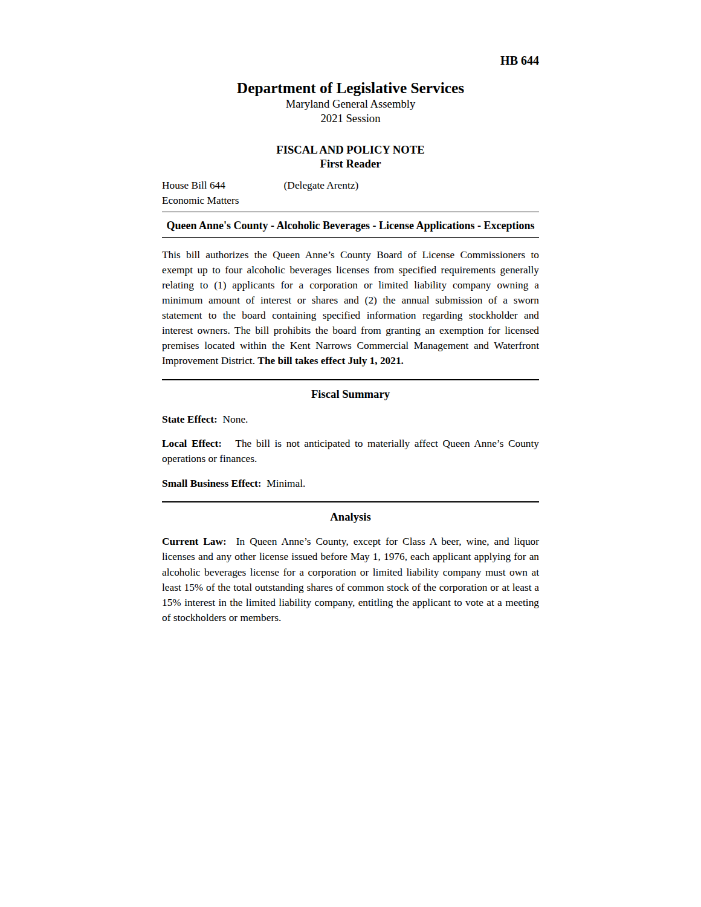HB 644
Department of Legislative Services
Maryland General Assembly
2021 Session
FISCAL AND POLICY NOTE First Reader
| House Bill 644 | (Delegate Arentz) |
| Economic Matters |
Queen Anne's County - Alcoholic Beverages - License Applications - Exceptions
This bill authorizes the Queen Anne’s County Board of License Commissioners to exempt up to four alcoholic beverages licenses from specified requirements generally relating to (1) applicants for a corporation or limited liability company owning a minimum amount of interest or shares and (2) the annual submission of a sworn statement to the board containing specified information regarding stockholder and interest owners. The bill prohibits the board from granting an exemption for licensed premises located within the Kent Narrows Commercial Management and Waterfront Improvement District. The bill takes effect July 1, 2021.
Fiscal Summary
State Effect: None.
Local Effect: The bill is not anticipated to materially affect Queen Anne’s County operations or finances.
Small Business Effect: Minimal.
Analysis
Current Law: In Queen Anne’s County, except for Class A beer, wine, and liquor licenses and any other license issued before May 1, 1976, each applicant applying for an alcoholic beverages license for a corporation or limited liability company must own at least 15% of the total outstanding shares of common stock of the corporation or at least a 15% interest in the limited liability company, entitling the applicant to vote at a meeting of stockholders or members.